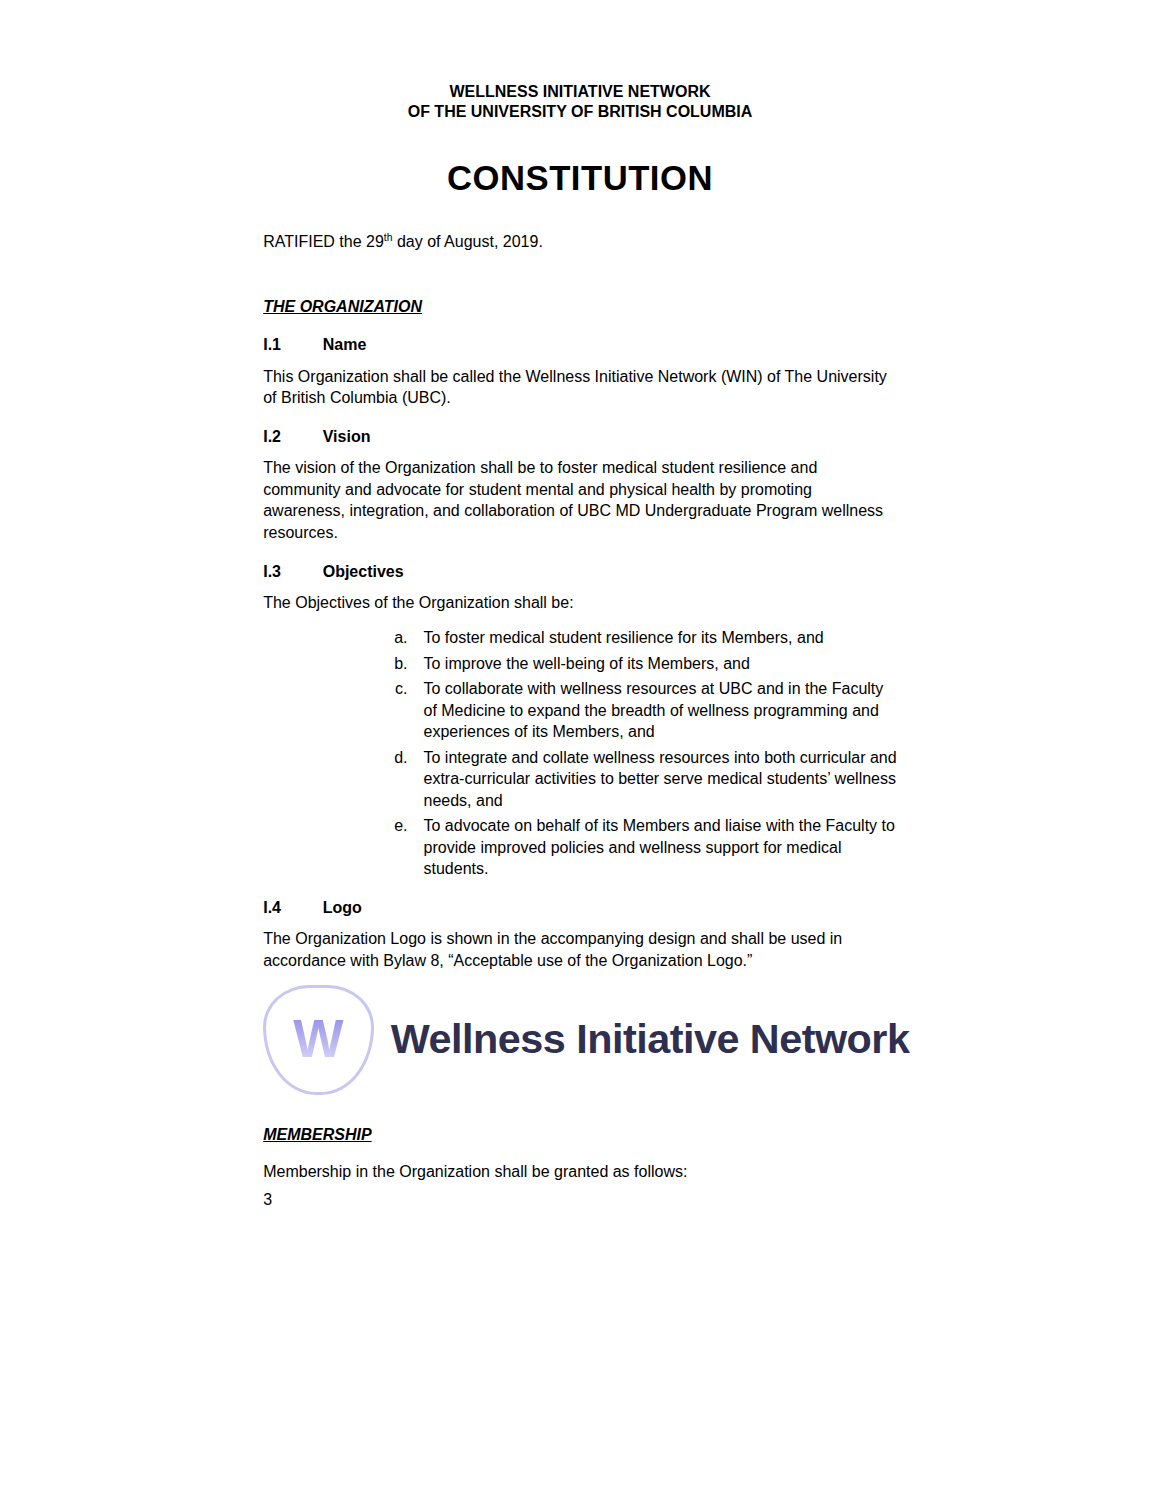WELLNESS INITIATIVE NETWORK
OF THE UNIVERSITY OF BRITISH COLUMBIA
CONSTITUTION
RATIFIED the 29th day of August, 2019.
THE ORGANIZATION
I.1 Name
This Organization shall be called the Wellness Initiative Network (WIN) of The University of British Columbia (UBC).
I.2 Vision
The vision of the Organization shall be to foster medical student resilience and community and advocate for student mental and physical health by promoting awareness, integration, and collaboration of UBC MD Undergraduate Program wellness resources.
I.3 Objectives
The Objectives of the Organization shall be:
To foster medical student resilience for its Members, and
To improve the well-being of its Members, and
To collaborate with wellness resources at UBC and in the Faculty of Medicine to expand the breadth of wellness programming and experiences of its Members, and
To integrate and collate wellness resources into both curricular and extra-curricular activities to better serve medical students’ wellness needs, and
To advocate on behalf of its Members and liaise with the Faculty to provide improved policies and wellness support for medical students.
I.4 Logo
The Organization Logo is shown in the accompanying design and shall be used in accordance with Bylaw 8, “Acceptable use of the Organization Logo.”
W
Wellness Initiative Network
MEMBERSHIP
Membership in the Organization shall be granted as follows:
3